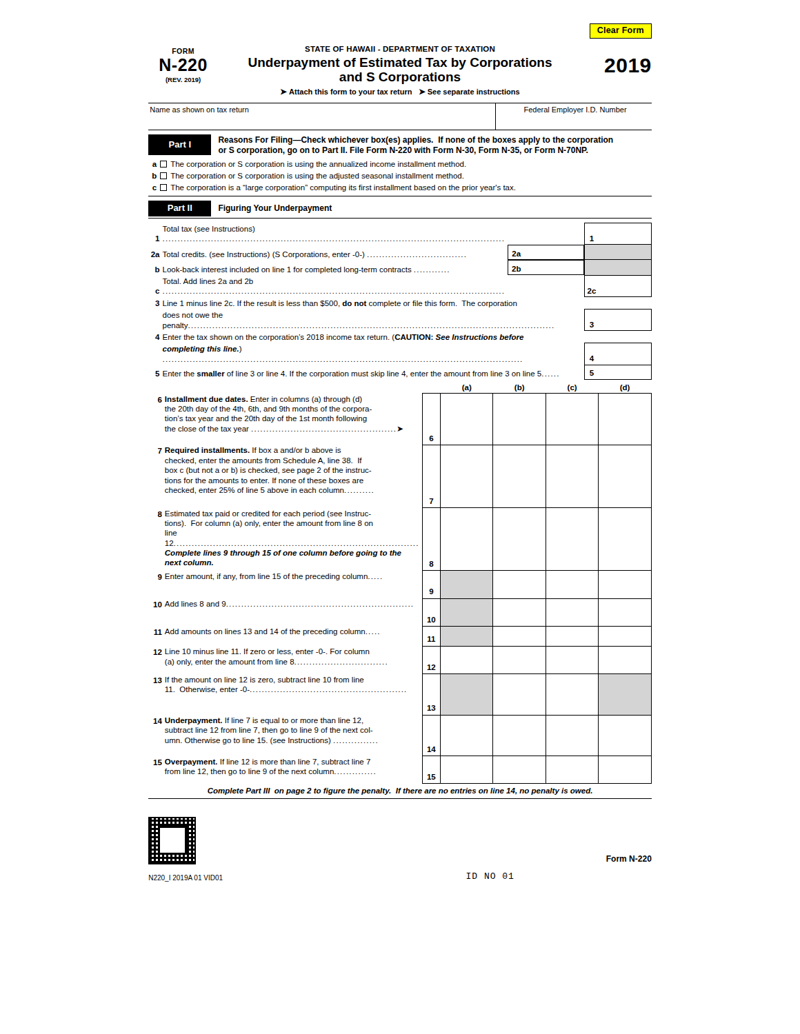Clear Form
FORM
N-220
(REV. 2019)
STATE OF HAWAII - DEPARTMENT OF TAXATION
Underpayment of Estimated Tax by Corporations
and S Corporations
➤ Attach this form to your tax return ➤ See separate instructions
2019
Name as shown on tax return
Federal Employer I.D. Number
Part I
Reasons For Filing—Check whichever box(es) applies. If none of the boxes apply to the corporation
or S corporation, go on to Part II. File Form N-220 with Form N-30, Form N-35, or Form N-70NP.
a The corporation or S corporation is using the annualized income installment method.
b The corporation or S corporation is using the adjusted seasonal installment method.
c The corporation is a “large corporation” computing its first installment based on the prior year's tax.
Part II
Figuring Your Underpayment
| 1 | Total tax (see Instructions) ................................................................................................................. | | 1 | |
| 2a | Total credits. (see Instructions) (S Corporations, enter -0-) ................................. | / 2a / / | | |
| b | Look-back interest included on line 1 for completed long-term contracts ............ | / 2b / / | | |
| c | Total. Add lines 2a and 2b ................................................................................................................. | | 2c | |
| 3 | Line 1 minus line 2c. If the result is less than $500, do not complete or file this form. The corporation | | |
| | does not owe the penalty ......................................................................................................................... | 3 | |
| 4 | Enter the tax shown on the corporation’s 2018 income tax return. ( CAUTION: See Instructions before | | |
| | completing this line. ) ....................................................................................................................... | 4 | |
| 5 | Enter the smaller of line 3 or line 4. If the corporation must skip line 4, enter the amount from line 3 on line 5 ...... | 5 | |
| | | | (a) | (b) | (c) | (d) |
| 6 | Installment due dates. Enter in columns (a) through (d) the 20th day of the 4th, 6th, and 9th months of the corpora- tion’s tax year and the 20th day of the 1st month following the close of the tax year ................................................ ➤ | 6 | | | | |
| 7 | Required installments. If box a and/or b above is checked, enter the amounts from Schedule A, line 38. If box c (but not a or b) is checked, see page 2 of the instruc- tions for the amounts to enter. If none of these boxes are checked, enter 25% of line 5 above in each column .......... | 7 | | | | |
| 8 | Estimated tax paid or credited for each period (see Instruc- tions). For column (a) only, enter the amount from line 8 on line 12 ................................................................................. Complete lines 9 through 15 of one column before going to the next column. | 8 | | | | |
| 9 | Enter amount, if any, from line 15 of the preceding column ..... | 9 | | | | |
| 10 | Add lines 8 and 9 .............................................................. | 10 | | | | |
| 11 | Add amounts on lines 13 and 14 of the preceding column ..... | 11 | | | | |
| 12 | Line 10 minus line 11. If zero or less, enter -0-. For column (a) only, enter the amount from line 8 ............................... | 12 | | | | |
| 13 | If the amount on line 12 is zero, subtract line 10 from line 11. Otherwise, enter -0- .................................................... | 13 | | | | |
| 14 | Underpayment. If line 7 is equal to or more than line 12, subtract line 12 from line 7, then go to line 9 of the next col- umn. Otherwise go to line 15. (see Instructions) ............... | 14 | | | | |
| 15 | Overpayment. If line 12 is more than line 7, subtract line 7 from line 12, then go to line 9 of the next column .............. | 15 | | | | |
Complete Part III on page 2 to figure the penalty. If there are no entries on line 14, no penalty is owed.
Form N-220
N220_I 2019A 01 VID01
ID NO 01